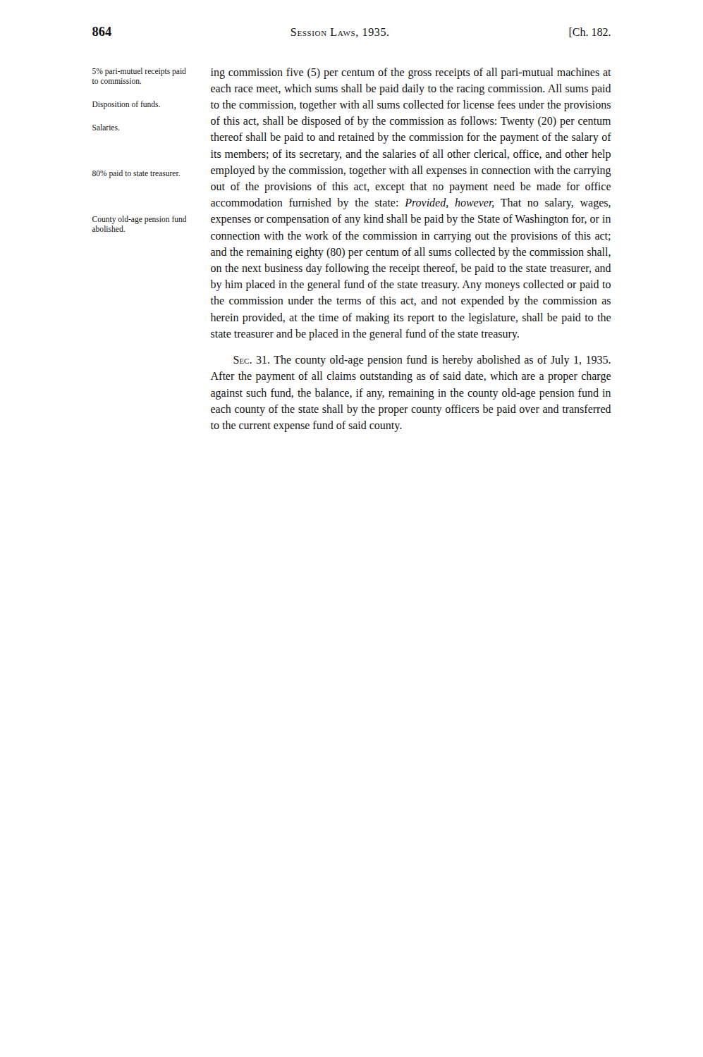864 Session Laws, 1935. [Ch. 182.
5% pari-mutuel receipts paid to commission.
Disposition of funds.
Salaries.
80% paid to state treasurer.
County old-age pension fund abolished.
ing commission five (5) per centum of the gross receipts of all pari-mutual machines at each race meet, which sums shall be paid daily to the racing commission. All sums paid to the commission, together with all sums collected for license fees under the provisions of this act, shall be disposed of by the commission as follows: Twenty (20) per centum thereof shall be paid to and retained by the commission for the payment of the salary of its members; of its secretary, and the salaries of all other clerical, office, and other help employed by the commission, together with all expenses in connection with the carrying out of the provisions of this act, except that no payment need be made for office accommodation furnished by the state: Provided, however, That no salary, wages, expenses or compensation of any kind shall be paid by the State of Washington for, or in connection with the work of the commission in carrying out the provisions of this act; and the remaining eighty (80) per centum of all sums collected by the commission shall, on the next business day following the receipt thereof, be paid to the state treasurer, and by him placed in the general fund of the state treasury. Any moneys collected or paid to the commission under the terms of this act, and not expended by the commission as herein provided, at the time of making its report to the legislature, shall be paid to the state treasurer and be placed in the general fund of the state treasury.
Sec. 31. The county old-age pension fund is hereby abolished as of July 1, 1935. After the payment of all claims outstanding as of said date, which are a proper charge against such fund, the balance, if any, remaining in the county old-age pension fund in each county of the state shall by the proper county officers be paid over and transferred to the current expense fund of said county.